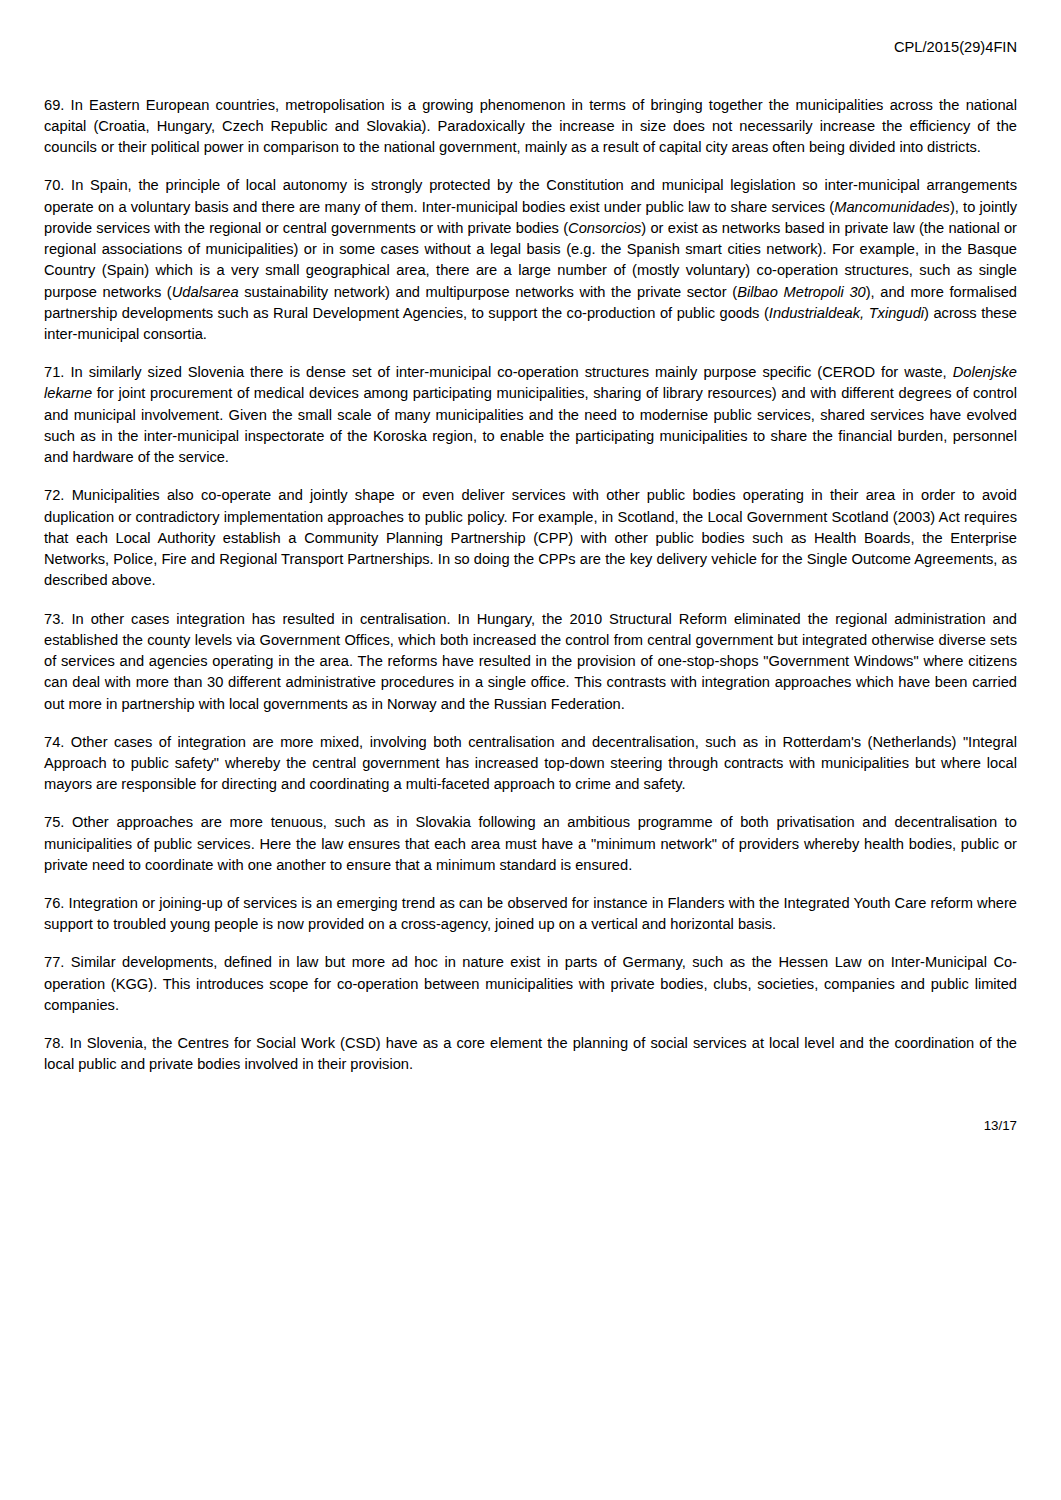CPL/2015(29)4FIN
69. In Eastern European countries, metropolisation is a growing phenomenon in terms of bringing together the municipalities across the national capital (Croatia, Hungary, Czech Republic and Slovakia). Paradoxically the increase in size does not necessarily increase the efficiency of the councils or their political power in comparison to the national government, mainly as a result of capital city areas often being divided into districts.
70. In Spain, the principle of local autonomy is strongly protected by the Constitution and municipal legislation so inter-municipal arrangements operate on a voluntary basis and there are many of them. Inter-municipal bodies exist under public law to share services (Mancomunidades), to jointly provide services with the regional or central governments or with private bodies (Consorcios) or exist as networks based in private law (the national or regional associations of municipalities) or in some cases without a legal basis (e.g. the Spanish smart cities network). For example, in the Basque Country (Spain) which is a very small geographical area, there are a large number of (mostly voluntary) co-operation structures, such as single purpose networks (Udalsarea sustainability network) and multipurpose networks with the private sector (Bilbao Metropoli 30), and more formalised partnership developments such as Rural Development Agencies, to support the co-production of public goods (Industrialdeak, Txingudi) across these inter-municipal consortia.
71. In similarly sized Slovenia there is dense set of inter-municipal co-operation structures mainly purpose specific (CEROD for waste, Dolenjske lekarne for joint procurement of medical devices among participating municipalities, sharing of library resources) and with different degrees of control and municipal involvement. Given the small scale of many municipalities and the need to modernise public services, shared services have evolved such as in the inter-municipal inspectorate of the Koroska region, to enable the participating municipalities to share the financial burden, personnel and hardware of the service.
72. Municipalities also co-operate and jointly shape or even deliver services with other public bodies operating in their area in order to avoid duplication or contradictory implementation approaches to public policy. For example, in Scotland, the Local Government Scotland (2003) Act requires that each Local Authority establish a Community Planning Partnership (CPP) with other public bodies such as Health Boards, the Enterprise Networks, Police, Fire and Regional Transport Partnerships. In so doing the CPPs are the key delivery vehicle for the Single Outcome Agreements, as described above.
73. In other cases integration has resulted in centralisation. In Hungary, the 2010 Structural Reform eliminated the regional administration and established the county levels via Government Offices, which both increased the control from central government but integrated otherwise diverse sets of services and agencies operating in the area. The reforms have resulted in the provision of one-stop-shops "Government Windows" where citizens can deal with more than 30 different administrative procedures in a single office. This contrasts with integration approaches which have been carried out more in partnership with local governments as in Norway and the Russian Federation.
74. Other cases of integration are more mixed, involving both centralisation and decentralisation, such as in Rotterdam's (Netherlands) "Integral Approach to public safety" whereby the central government has increased top-down steering through contracts with municipalities but where local mayors are responsible for directing and coordinating a multi-faceted approach to crime and safety.
75. Other approaches are more tenuous, such as in Slovakia following an ambitious programme of both privatisation and decentralisation to municipalities of public services. Here the law ensures that each area must have a "minimum network" of providers whereby health bodies, public or private need to coordinate with one another to ensure that a minimum standard is ensured.
76. Integration or joining-up of services is an emerging trend as can be observed for instance in Flanders with the Integrated Youth Care reform where support to troubled young people is now provided on a cross-agency, joined up on a vertical and horizontal basis.
77. Similar developments, defined in law but more ad hoc in nature exist in parts of Germany, such as the Hessen Law on Inter-Municipal Co-operation (KGG). This introduces scope for co-operation between municipalities with private bodies, clubs, societies, companies and public limited companies.
78. In Slovenia, the Centres for Social Work (CSD) have as a core element the planning of social services at local level and the coordination of the local public and private bodies involved in their provision.
13/17